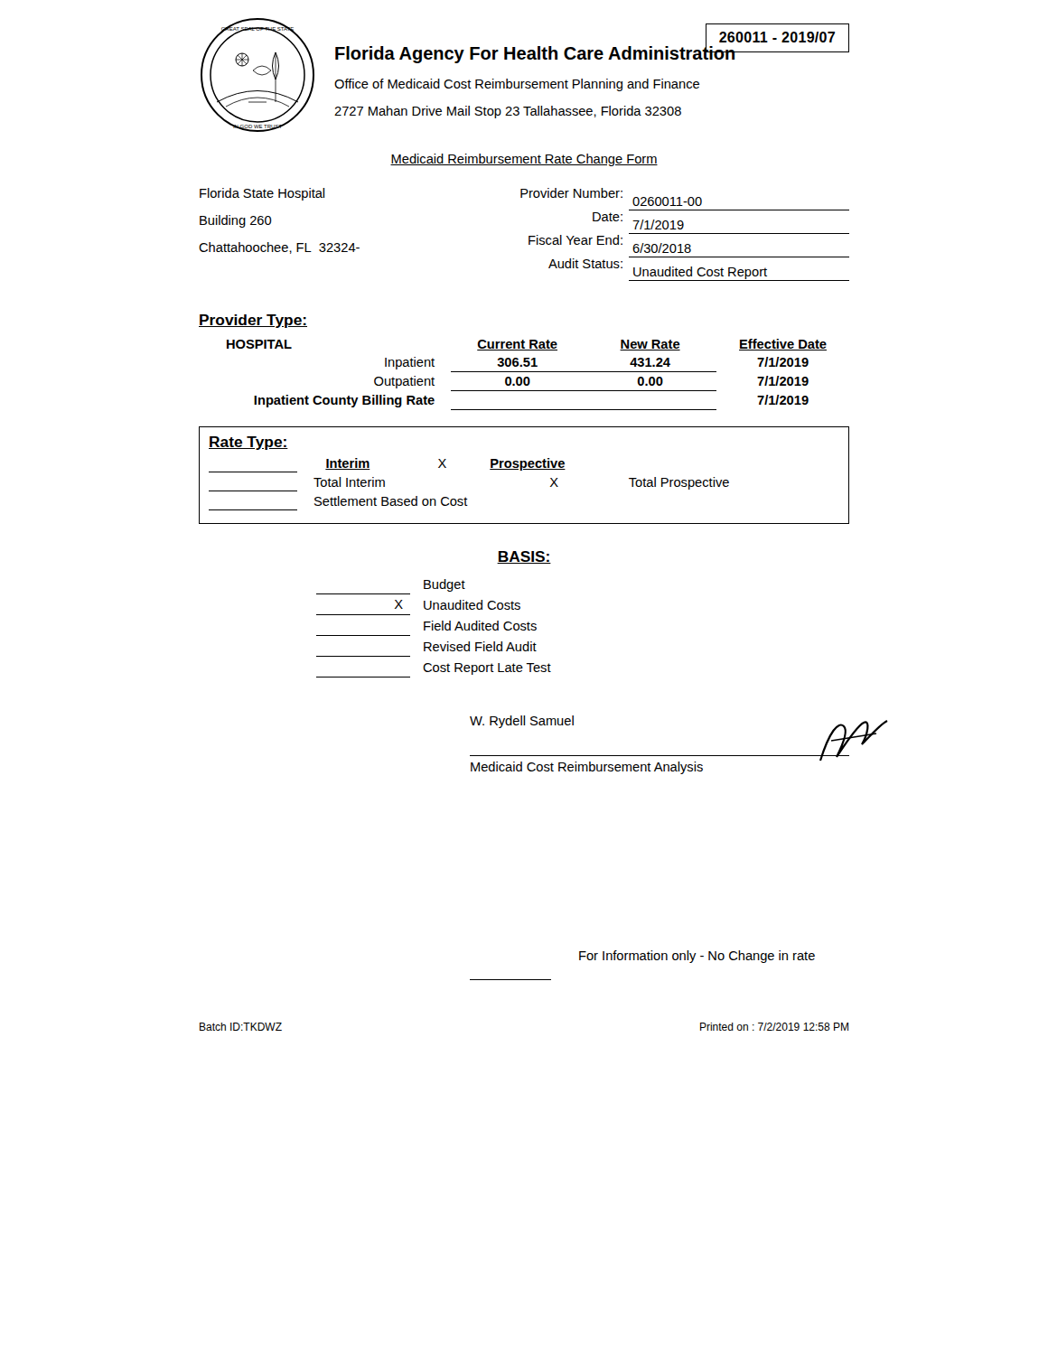260011 - 2019/07
Florida Agency For Health Care Administration
Office of Medicaid Cost Reimbursement Planning and Finance
2727 Mahan Drive Mail Stop 23 Tallahassee, Florida 32308
Medicaid Reimbursement Rate Change Form
Florida State Hospital
Building 260
Chattahoochee, FL 32324-
| Provider Number: | 0260011-00 |
| Date: | 7/1/2019 |
| Fiscal Year End: | 6/30/2018 |
| Audit Status: | Unaudited Cost Report |
Provider Type:
| HOSPITAL | Current Rate | New Rate | Effective Date |
| Inpatient | 306.51 | 431.24 | 7/1/2019 |
| Outpatient | 0.00 | 0.00 | 7/1/2019 |
| Inpatient County Billing Rate | | | 7/1/2019 |
Rate Type:
| | Interim | X | Prospective | |
| | Total Interim | X | Total Prospective |
| | Settlement Based on Cost | | |
BASIS:
| X | Budget |
| X | Unaudited Costs |
| X | Field Audited Costs |
| X | Revised Field Audit |
| X | Cost Report Late Test |
W. Rydell Samuel
Medicaid Cost Reimbursement Analysis
For Information only - No Change in rate
Batch ID:TKDWZ
Printed on : 7/2/2019 12:58 PM